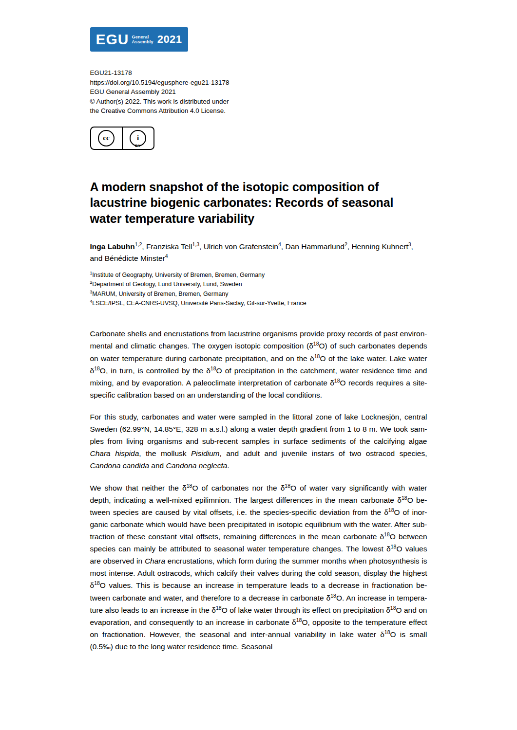EGU General
Assembly 2021
EGU21-13178
https://doi.org/10.5194/egusphere-egu21-13178
EGU General Assembly 2021
© Author(s) 2022. This work is distributed under
the Creative Commons Attribution 4.0 License.
cc
i BY
A modern snapshot of the isotopic composition of lacustrine biogenic carbonates: Records of seasonal water temperature variability
Inga Labuhn1,2, Franziska Tell1,3, Ulrich von Grafenstein4, Dan Hammarlund2, Henning Kuhnert3, and Bénédicte Minster4
1Institute of Geography, University of Bremen, Bremen, Germany
2Department of Geology, Lund University, Lund, Sweden
3MARUM, University of Bremen, Bremen, Germany
4LSCE/IPSL, CEA-CNRS-UVSQ, Université Paris-Saclay, Gif-sur-Yvette, France
Carbonate shells and encrustations from lacustrine organisms provide proxy records of past environmental and climatic changes. The oxygen isotopic composition (δ18O) of such carbonates depends on water temperature during carbonate precipitation, and on the δ18O of the lake water. Lake water δ18O, in turn, is controlled by the δ18O of precipitation in the catchment, water residence time and mixing, and by evaporation. A paleoclimate interpretation of carbonate δ18O records requires a site-specific calibration based on an understanding of the local conditions.
For this study, carbonates and water were sampled in the littoral zone of lake Locknesjön, central Sweden (62.99°N, 14.85°E, 328 m a.s.l.) along a water depth gradient from 1 to 8 m. We took samples from living organisms and sub-recent samples in surface sediments of the calcifying algae Chara hispida, the mollusk Pisidium, and adult and juvenile instars of two ostracod species, Candona candida and Candona neglecta.
We show that neither the δ18O of carbonates nor the δ18O of water vary significantly with water depth, indicating a well-mixed epilimnion. The largest differences in the mean carbonate δ18O between species are caused by vital offsets, i.e. the species-specific deviation from the δ18O of inorganic carbonate which would have been precipitated in isotopic equilibrium with the water. After subtraction of these constant vital offsets, remaining differences in the mean carbonate δ18O between species can mainly be attributed to seasonal water temperature changes. The lowest δ18O values are observed in Chara encrustations, which form during the summer months when photosynthesis is most intense. Adult ostracods, which calcify their valves during the cold season, display the highest δ18O values. This is because an increase in temperature leads to a decrease in fractionation between carbonate and water, and therefore to a decrease in carbonate δ18O. An increase in temperature also leads to an increase in the δ18O of lake water through its effect on precipitation δ18O and on evaporation, and consequently to an increase in carbonate δ18O, opposite to the temperature effect on fractionation. However, the seasonal and inter-annual variability in lake water δ18O is small (0.5‰) due to the long water residence time. Seasonal